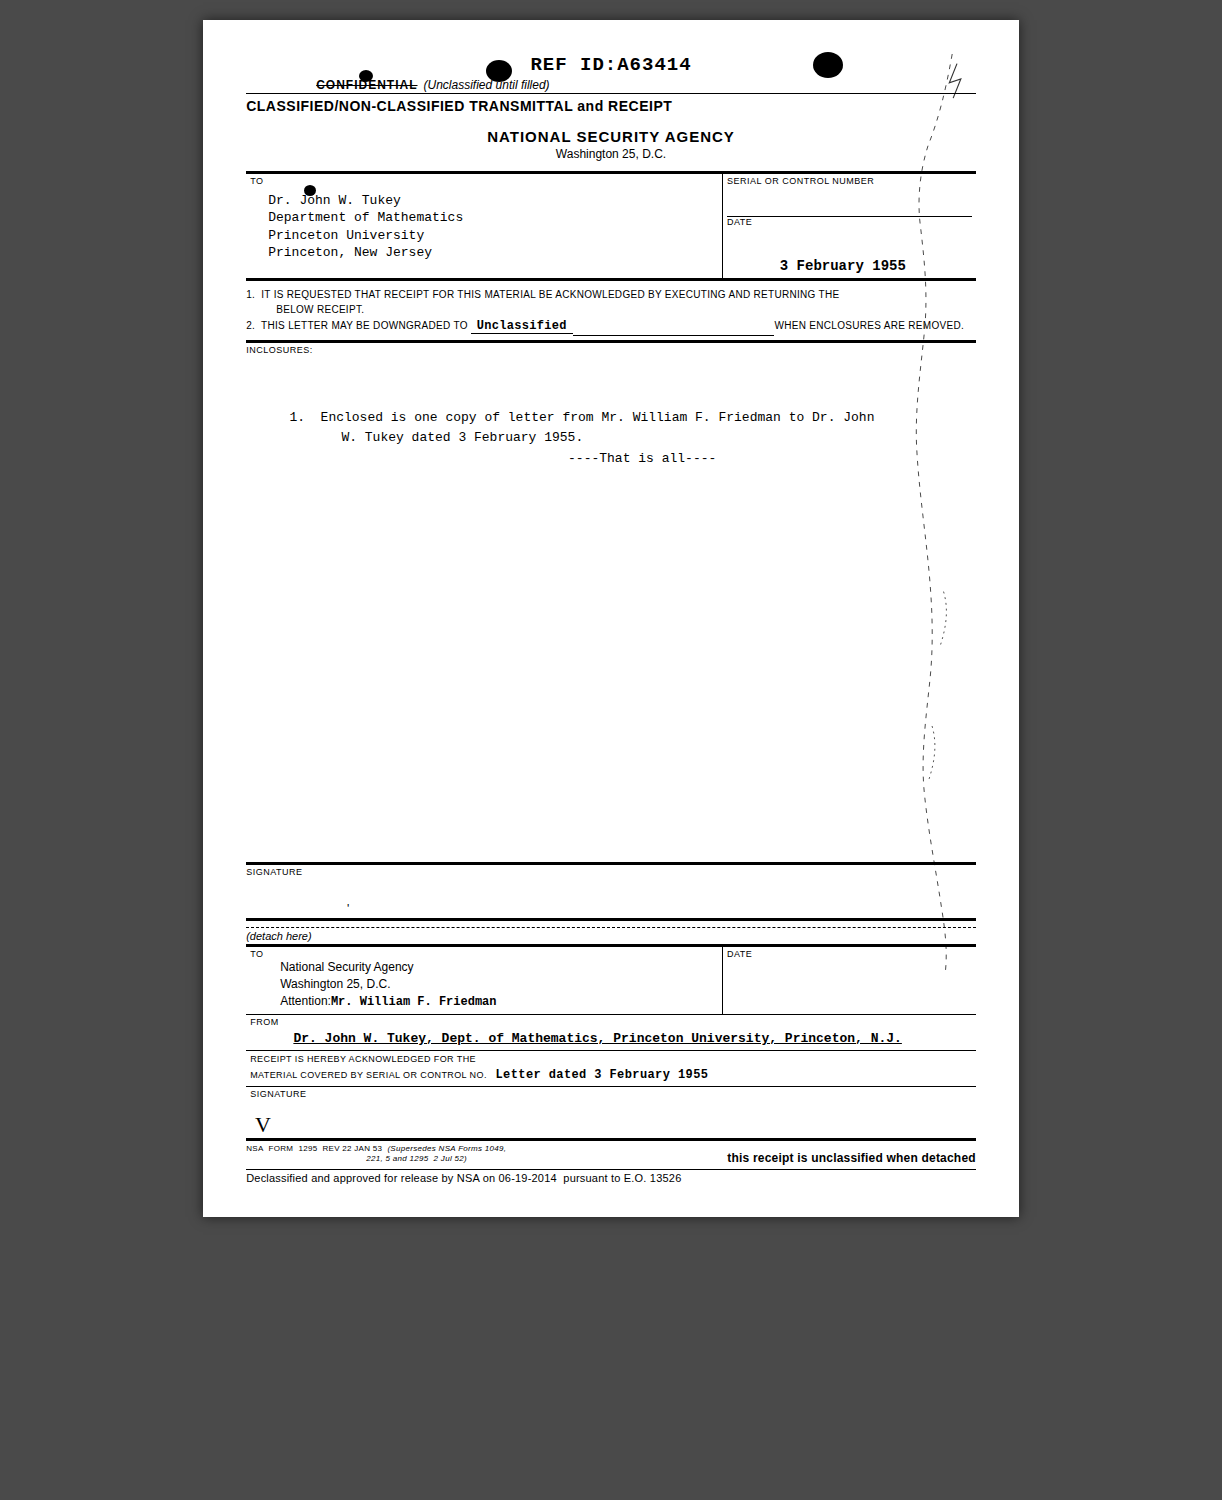REF ID:A63414
CONFIDENTIAL (Unclassified until filled)
CLASSIFIED/NON-CLASSIFIED TRANSMITTAL and RECEIPT
NATIONAL SECURITY AGENCY
Washington 25, D.C.
| TO Dr. John W. Tukey Department of Mathematics Princeton University Princeton, New Jersey | SERIAL OR CONTROL NUMBER DATE 3 February 1955 |
1. IT IS REQUESTED THAT RECEIPT FOR THIS MATERIAL BE ACKNOWLEDGED BY EXECUTING AND RETURNING THE
BELOW RECEIPT.
2. THIS LETTER MAY BE DOWNGRADED TO Unclassified WHEN ENCLOSURES ARE REMOVED.
INCLOSURES:
1. Enclosed is one copy of letter from Mr. William F. Friedman to Dr. John
W. Tukey dated 3 February 1955.
----That is all----
SIGNATURE
'
(detach here)
| TO National Security Agency Washington 25, D.C. Attention: Mr. William F. Friedman | DATE |
| FROM Dr. John W. Tukey, Dept. of Mathematics, Princeton University, Princeton, N.J. |
| RECEIPT IS HEREBY ACKNOWLEDGED FOR THE MATERIAL COVERED BY SERIAL OR CONTROL NO. Letter dated 3 February 1955 |
| SIGNATURE V |
NSA FORM 1295 REV 22 JAN 53 (Supersedes NSA Forms 1049,
221, 5 and 1295 2 Jul 52)
this receipt is unclassified when detached
Declassified and approved for release by NSA on 06-19-2014 pursuant to E.O. 13526